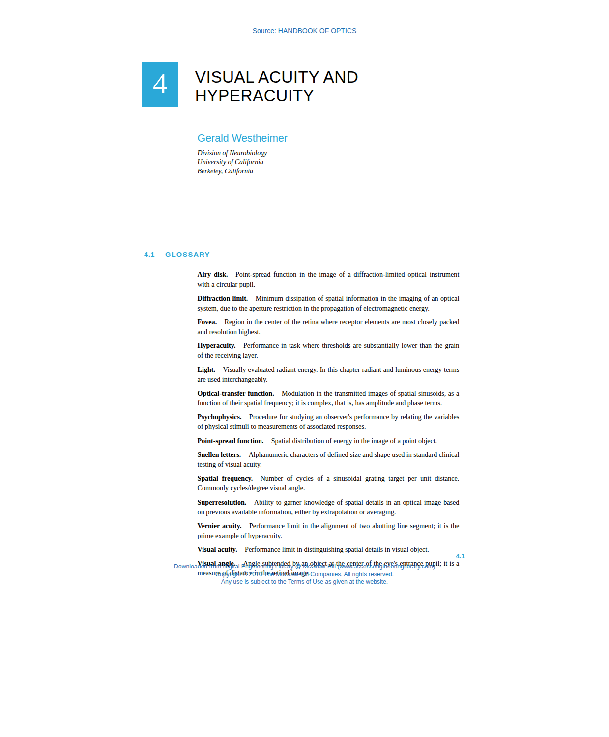Source: HANDBOOK OF OPTICS
4
VISUAL ACUITY AND
HYPERACUITY
Gerald Westheimer
Division of Neurobiology
University of California
Berkeley, California
4.1 GLOSSARY
Airy disk. Point-spread function in the image of a diffraction-limited optical instrument with a circular pupil.
Diffraction limit. Minimum dissipation of spatial information in the imaging of an optical system, due to the aperture restriction in the propagation of electromagnetic energy.
Fovea. Region in the center of the retina where receptor elements are most closely packed and resolution highest.
Hyperacuity. Performance in task where thresholds are substantially lower than the grain of the receiving layer.
Light. Visually evaluated radiant energy. In this chapter radiant and luminous energy terms are used interchangeably.
Optical-transfer function. Modulation in the transmitted images of spatial sinusoids, as a function of their spatial frequency; it is complex, that is, has amplitude and phase terms.
Psychophysics. Procedure for studying an observer's performance by relating the variables of physical stimuli to measurements of associated responses.
Point-spread function. Spatial distribution of energy in the image of a point object.
Snellen letters. Alphanumeric characters of defined size and shape used in standard clinical testing of visual acuity.
Spatial frequency. Number of cycles of a sinusoidal grating target per unit distance. Commonly cycles/degree visual angle.
Superresolution. Ability to garner knowledge of spatial details in an optical image based on previous available information, either by extrapolation or averaging.
Vernier acuity. Performance limit in the alignment of two abutting line segment; it is the prime example of hyperacuity.
Visual acuity. Performance limit in distinguishing spatial details in visual object.
Visual angle. Angle subtended by an object at the center of the eye's entrance pupil; it is a measure of distance in the retinal image.
4.1
Downloaded from Digital Engineering Library @ McGraw-Hill (www.accessengineeringlibrary.com)
Copyright © 2010 The McGraw-Hill Companies. All rights reserved.
Any use is subject to the Terms of Use as given at the website.